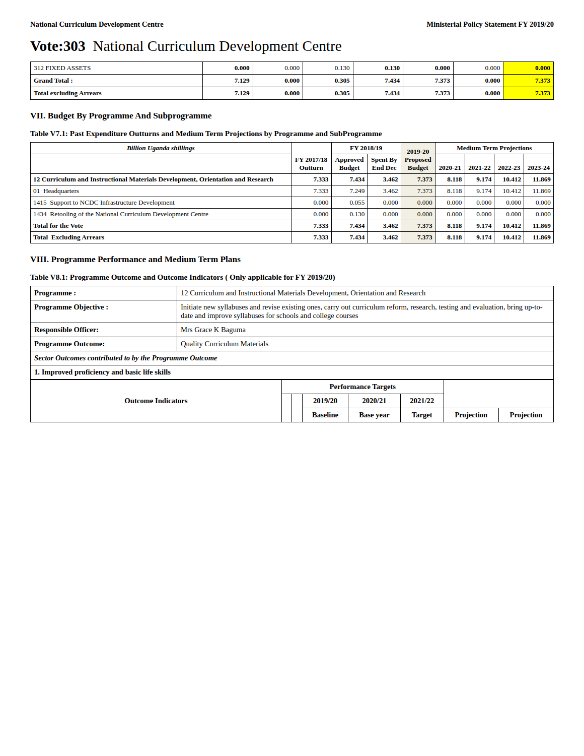National Curriculum Development Centre
Ministerial Policy Statement FY 2019/20
Vote:303 National Curriculum Development Centre
| 312 FIXED ASSETS | 0.000 | 0.000 | 0.130 | 0.130 | 0.000 | 0.000 | 0.000 |
| Grand Total : | 7.129 | 0.000 | 0.305 | 7.434 | 7.373 | 0.000 | 7.373 |
| Total excluding Arrears | 7.129 | 0.000 | 0.305 | 7.434 | 7.373 | 0.000 | 7.373 |
VII. Budget By Programme And Subprogramme
Table V7.1: Past Expenditure Outturns and Medium Term Projections by Programme and SubProgramme
| Billion Uganda shillings | FY 2017/18 Outturn | FY 2018/19 | 2019-20 Proposed Budget | Medium Term Projections |
| --- | --- | --- | --- | --- |
| Approved Budget | Spent By End Dec | 2020-21 | 2021-22 | 2022-23 | 2023-24 |
| 12 Curriculum and Instructional Materials Development, Orientation and Research | 7.333 | 7.434 | 3.462 | 7.373 | 8.118 | 9.174 | 10.412 | 11.869 |
| 01 Headquarters | 7.333 | 7.249 | 3.462 | 7.373 | 8.118 | 9.174 | 10.412 | 11.869 |
| 1415 Support to NCDC Infrastructure Development | 0.000 | 0.055 | 0.000 | 0.000 | 0.000 | 0.000 | 0.000 | 0.000 |
| 1434 Retooling of the National Curriculum Development Centre | 0.000 | 0.130 | 0.000 | 0.000 | 0.000 | 0.000 | 0.000 | 0.000 |
| Total for the Vote | 7.333 | 7.434 | 3.462 | 7.373 | 8.118 | 9.174 | 10.412 | 11.869 |
| Total Excluding Arrears | 7.333 | 7.434 | 3.462 | 7.373 | 8.118 | 9.174 | 10.412 | 11.869 |
VIII. Programme Performance and Medium Term Plans
Table V8.1: Programme Outcome and Outcome Indicators ( Only applicable for FY 2019/20)
| Programme : | 12 Curriculum and Instructional Materials Development, Orientation and Research |
| Programme Objective : | Initiate new syllabuses and revise existing ones, carry out curriculum reform, research, testing and evaluation, bring up-to-date and improve syllabuses for schools and college courses |
| Responsible Officer: | Mrs Grace K Baguma |
| Programme Outcome: | Quality Curriculum Materials |
| Sector Outcomes contributed to by the Programme Outcome |
| 1. Improved proficiency and basic life skills |
| Outcome Indicators | Performance Targets |
| --- | --- |
| | | 2019/20 | 2020/21 | 2021/22 |
| Baseline | Base year | Target | Projection | Projection |